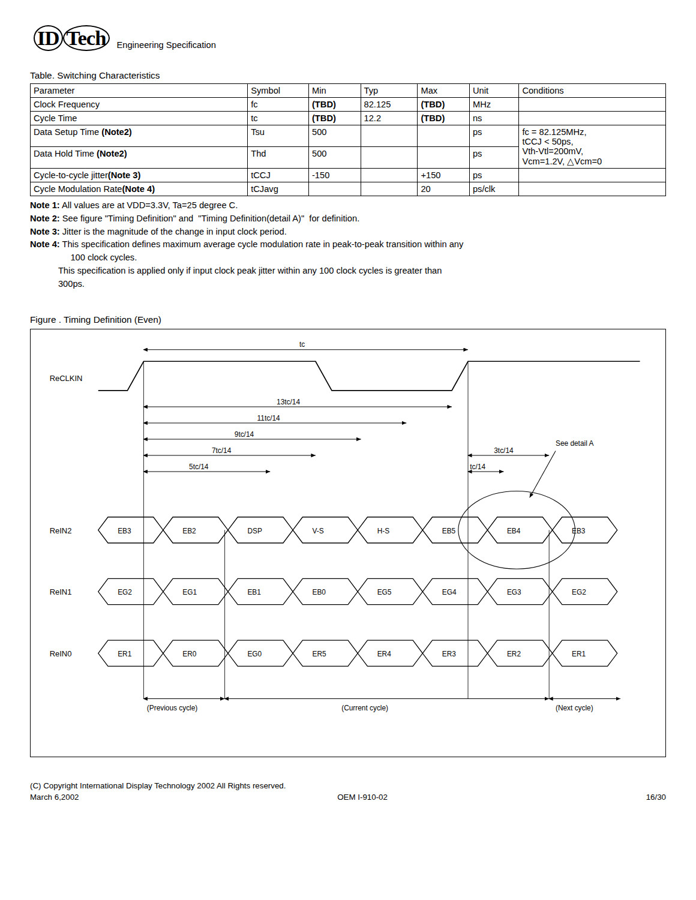ID Tech
Engineering Specification
Table. Switching Characteristics
| Parameter | Symbol | Min | Typ | Max | Unit | Conditions |
| --- | --- | --- | --- | --- | --- | --- |
| Clock Frequency | fc | (TBD) | 82.125 | (TBD) | MHz | |
| Cycle Time | tc | (TBD) | 12.2 | (TBD) | ns | |
| Data Setup Time (Note2) | Tsu | 500 | | | ps | fc = 82.125MHz, tCCJ < 50ps, Vth-Vtl=200mV, Vcm=1.2V, △Vcm=0 |
| Data Hold Time (Note2) | Thd | 500 | | | ps |
| Cycle-to-cycle jitter (Note 3) | tCCJ | -150 | | +150 | ps | |
| Cycle Modulation Rate (Note 4) | tCJavg | | | 20 | ps/clk | |
Note 1: All values are at VDD=3.3V, Ta=25 degree C.
Note 2: See figure "Timing Definition" and "Timing Definition(detail A)" for definition.
Note 3: Jitter is the magnitude of the change in input clock period.
Note 4: This specification defines maximum average cycle modulation rate in peak-to-peak transition within any
100 clock cycles.
This specification is applied only if input clock peak jitter within any 100 clock cycles is greater than
300ps.
Figure . Timing Definition (Even)
ReCLKIN tc 13tc/14 11tc/14 9tc/14 7tc/14 5tc/14 3tc/14 tc/14 See detail A ReIN2 EB3 EB2 DSP V-S H-S EB5 EB4 EB3 ReIN1 EG2 EG1 EB1 EB0 EG5 EG4 EG3 EG2 ReIN0 ER1 ER0 EG0 ER5 ER4 ER3 ER2 ER1 (Previous cycle) (Current cycle) (Next cycle)
(C) Copyright International Display Technology 2002 All Rights reserved.
March 6,2002 OEM I-910-02 16/30